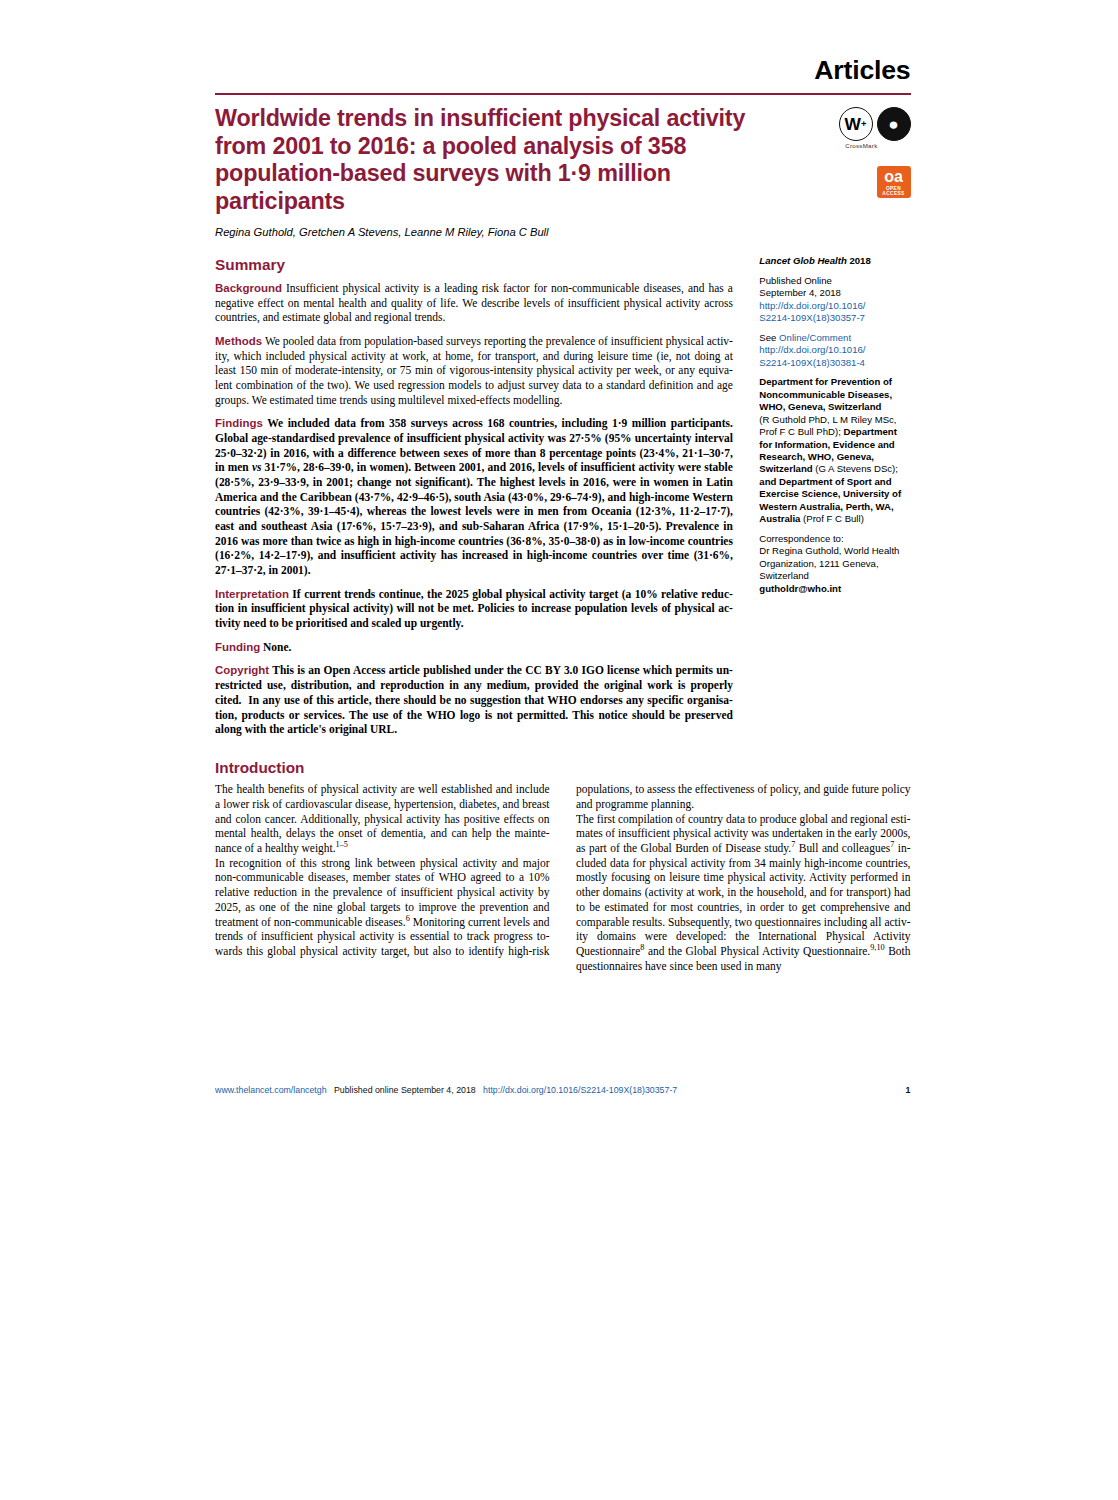Articles
Worldwide trends in insufficient physical activity from 2001 to 2016: a pooled analysis of 358 population-based surveys with 1·9 million participants
Regina Guthold, Gretchen A Stevens, Leanne M Riley, Fiona C Bull
W+ ●
CrossMark
oa OPEN ACCESS
Summary
Background Insufficient physical activity is a leading risk factor for non-communicable diseases, and has a negative effect on mental health and quality of life. We describe levels of insufficient physical activity across countries, and estimate global and regional trends.
Methods We pooled data from population-based surveys reporting the prevalence of insufficient physical activity, which included physical activity at work, at home, for transport, and during leisure time (ie, not doing at least 150 min of moderate-intensity, or 75 min of vigorous-intensity physical activity per week, or any equivalent combination of the two). We used regression models to adjust survey data to a standard definition and age groups. We estimated time trends using multilevel mixed-effects modelling.
Findings We included data from 358 surveys across 168 countries, including 1·9 million participants. Global age-standardised prevalence of insufficient physical activity was 27·5% (95% uncertainty interval 25·0–32·2) in 2016, with a difference between sexes of more than 8 percentage points (23·4%, 21·1–30·7, in men vs 31·7%, 28·6–39·0, in women). Between 2001, and 2016, levels of insufficient activity were stable (28·5%, 23·9–33·9, in 2001; change not significant). The highest levels in 2016, were in women in Latin America and the Caribbean (43·7%, 42·9–46·5), south Asia (43·0%, 29·6–74·9), and high-income Western countries (42·3%, 39·1–45·4), whereas the lowest levels were in men from Oceania (12·3%, 11·2–17·7), east and southeast Asia (17·6%, 15·7–23·9), and sub-Saharan Africa (17·9%, 15·1–20·5). Prevalence in 2016 was more than twice as high in high-income countries (36·8%, 35·0–38·0) as in low-income countries (16·2%, 14·2–17·9), and insufficient activity has increased in high-income countries over time (31·6%, 27·1–37·2, in 2001).
Interpretation If current trends continue, the 2025 global physical activity target (a 10% relative reduction in insufficient physical activity) will not be met. Policies to increase population levels of physical activity need to be prioritised and scaled up urgently.
Funding None.
Copyright This is an Open Access article published under the CC BY 3.0 IGO license which permits unrestricted use, distribution, and reproduction in any medium, provided the original work is properly cited. In any use of this article, there should be no suggestion that WHO endorses any specific organisation, products or services. The use of the WHO logo is not permitted. This notice should be preserved along with the article's original URL.
Lancet Glob Health 2018
Published Online
September 4, 2018
http://dx.doi.org/10.1016/
S2214-109X(18)30357-7
See Online/Comment
http://dx.doi.org/10.1016/
S2214-109X(18)30381-4
Department for Prevention of Noncommunicable Diseases, WHO, Geneva, Switzerland
(R Guthold PhD, L M Riley MSc, Prof F C Bull PhD); Department for Information, Evidence and Research, WHO, Geneva, Switzerland (G A Stevens DSc); and Department of Sport and Exercise Science, University of Western Australia, Perth, WA, Australia (Prof F C Bull)
Correspondence to:
Dr Regina Guthold, World Health Organization, 1211 Geneva, Switzerland
gutholdr@who.int
Introduction
The health benefits of physical activity are well established and include a lower risk of cardiovascular disease, hypertension, diabetes, and breast and colon cancer. Additionally, physical activity has positive effects on mental health, delays the onset of dementia, and can help the maintenance of a healthy weight.1–5
In recognition of this strong link between physical activity and major non-communicable diseases, member states of WHO agreed to a 10% relative reduction in the prevalence of insufficient physical activity by 2025, as one of the nine global targets to improve the prevention and treatment of non-communicable diseases.6 Monitoring current levels and trends of insufficient physical activity is essential to track progress towards this global physical activity target, but also to identify high-risk populations, to assess the effectiveness of policy, and guide future policy and programme planning.
The first compilation of country data to produce global and regional estimates of insufficient physical activity was undertaken in the early 2000s, as part of the Global Burden of Disease study.7 Bull and colleagues7 included data for physical activity from 34 mainly high-income countries, mostly focusing on leisure time physical activity. Activity performed in other domains (activity at work, in the household, and for transport) had to be estimated for most countries, in order to get comprehensive and comparable results. Subsequently, two questionnaires including all activity domains were developed: the International Physical Activity Questionnaire8 and the Global Physical Activity Questionnaire.9,10 Both questionnaires have since been used in many
www.thelancet.com/lancetgh Published online September 4, 2018 http://dx.doi.org/10.1016/S2214-109X(18)30357-7
1